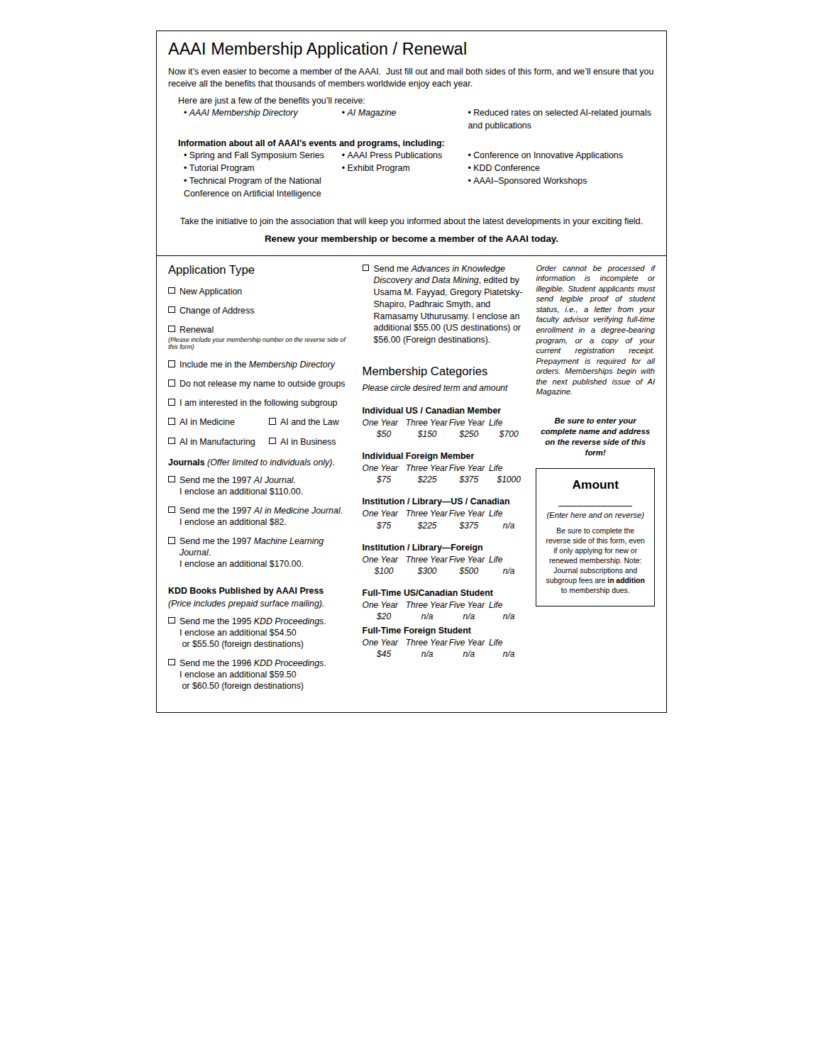AAAI Membership Application / Renewal
Now it’s even easier to become a member of the AAAI. Just fill out and mail both sides of this form, and we’ll ensure that you receive all the benefits that thousands of members worldwide enjoy each year.
Here are just a few of the benefits you’ll receive:
• AAAI Membership Directory
• AI Magazine
• Reduced rates on selected AI-related journals and publications
Information about all of AAAI’s events and programs, including:
• Spring and Fall Symposium Series
• AAAI Press Publications
• Conference on Innovative Applications
• Tutorial Program
• Exhibit Program
• KDD Conference
• Technical Program of the National Conference on Artificial Intelligence
• AAAI–Sponsored Workshops
Take the initiative to join the association that will keep you informed about the latest developments in your exciting field.
Renew your membership or become a member of the AAAI today.
Application Type
New Application
Change of Address
Renewal (Please include your membership number on the reverse side of this form)
Include me in the Membership Directory
Do not release my name to outside groups
I am interested in the following subgroup
AI in Medicine
AI and the Law
AI in Manufacturing
AI in Business
Journals (Offer limited to individuals only).
Send me the 1997 AI Journal. I enclose an additional $110.00.
Send me the 1997 AI in Medicine Journal. I enclose an additional $82.
Send me the 1997 Machine Learning Journal. I enclose an additional $170.00.
KDD Books Published by AAAI Press
(Price includes prepaid surface mailing).
Send me the 1995 KDD Proceedings. I enclose an additional $54.50 or $55.50 (foreign destinations)
Send me the 1996 KDD Proceedings. I enclose an additional $59.50 or $60.50 (foreign destinations)
Send me Advances in Knowledge Discovery and Data Mining, edited by Usama M. Fayyad, Gregory Piatetsky-Shapiro, Padhraic Smyth, and Ramasamy Uthurusamy. I enclose an additional $55.00 (US destinations) or $56.00 (Foreign destinations).
Membership Categories
Please circle desired term and amount
Individual US / Canadian Member
| One Year | Three Year | Five Year | Life |
| $50 | $150 | $250 | $700 |
Individual Foreign Member
| One Year | Three Year | Five Year | Life |
| $75 | $225 | $375 | $1000 |
Institution / Library—US / Canadian
| One Year | Three Year | Five Year | Life |
| $75 | $225 | $375 | n/a |
Institution / Library—Foreign
| One Year | Three Year | Five Year | Life |
| $100 | $300 | $500 | n/a |
Full-Time US/Canadian Student
| One Year | Three Year | Five Year | Life |
| $20 | n/a | n/a | n/a |
Full-Time Foreign Student
| One Year | Three Year | Five Year | Life |
| $45 | n/a | n/a | n/a |
Order cannot be processed if information is incomplete or illegible. Student applicants must send legible proof of student status, i.e., a letter from your faculty advisor verifying full-time enrollment in a degree-bearing program, or a copy of your current registration receipt. Prepayment is required for all orders. Memberships begin with the next published issue of AI Magazine.
Be sure to enter your complete name and address on the reverse side of this form!
Amount
____________
(Enter here and on reverse)
Be sure to complete the reverse side of this form, even if only applying for new or renewed membership. Note: Journal subscriptions and subgroup fees are in addition to membership dues.